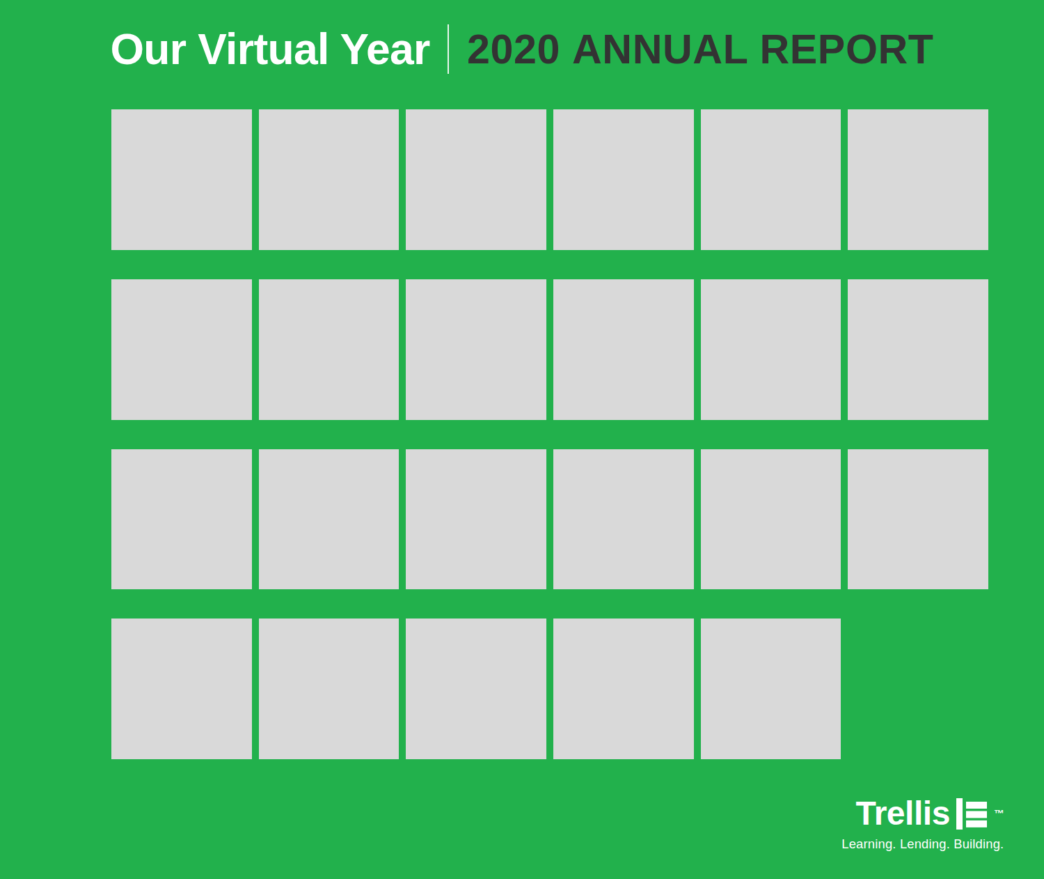Our Virtual Year
2020 ANNUAL REPORT
Trellis ™
Learning. Lending. Building.